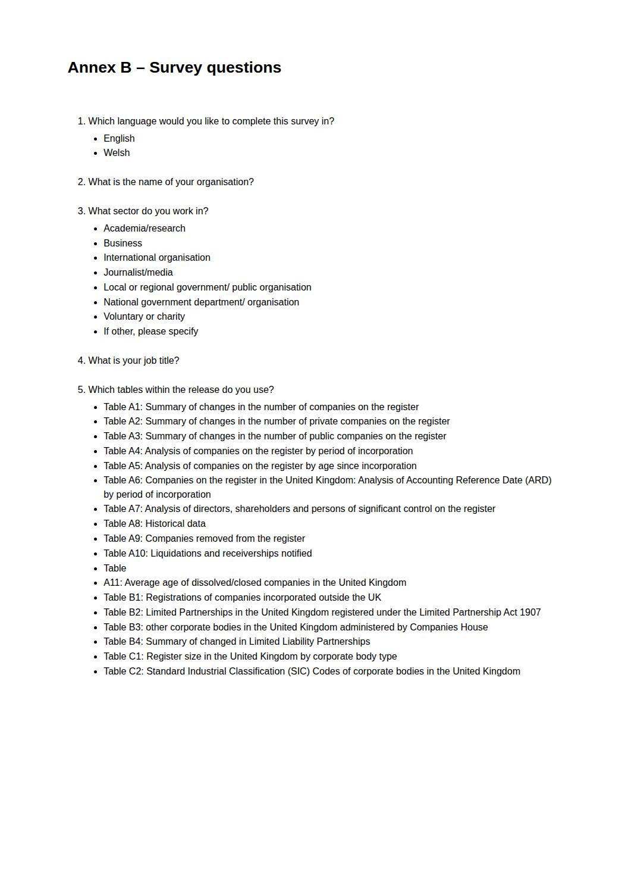Annex B – Survey questions
Which language would you like to complete this survey in?
English
Welsh
What is the name of your organisation?
What sector do you work in?
Academia/research
Business
International organisation
Journalist/media
Local or regional government/ public organisation
National government department/ organisation
Voluntary or charity
If other, please specify
What is your job title?
Which tables within the release do you use?
Table A1: Summary of changes in the number of companies on the register
Table A2: Summary of changes in the number of private companies on the register
Table A3: Summary of changes in the number of public companies on the register
Table A4: Analysis of companies on the register by period of incorporation
Table A5: Analysis of companies on the register by age since incorporation
Table A6: Companies on the register in the United Kingdom: Analysis of Accounting Reference Date (ARD) by period of incorporation
Table A7: Analysis of directors, shareholders and persons of significant control on the register
Table A8: Historical data
Table A9: Companies removed from the register
Table A10: Liquidations and receiverships notified
Table
A11: Average age of dissolved/closed companies in the United Kingdom
Table B1: Registrations of companies incorporated outside the UK
Table B2: Limited Partnerships in the United Kingdom registered under the Limited Partnership Act 1907
Table B3: other corporate bodies in the United Kingdom administered by Companies House
Table B4: Summary of changed in Limited Liability Partnerships
Table C1: Register size in the United Kingdom by corporate body type
Table C2: Standard Industrial Classification (SIC) Codes of corporate bodies in the United Kingdom